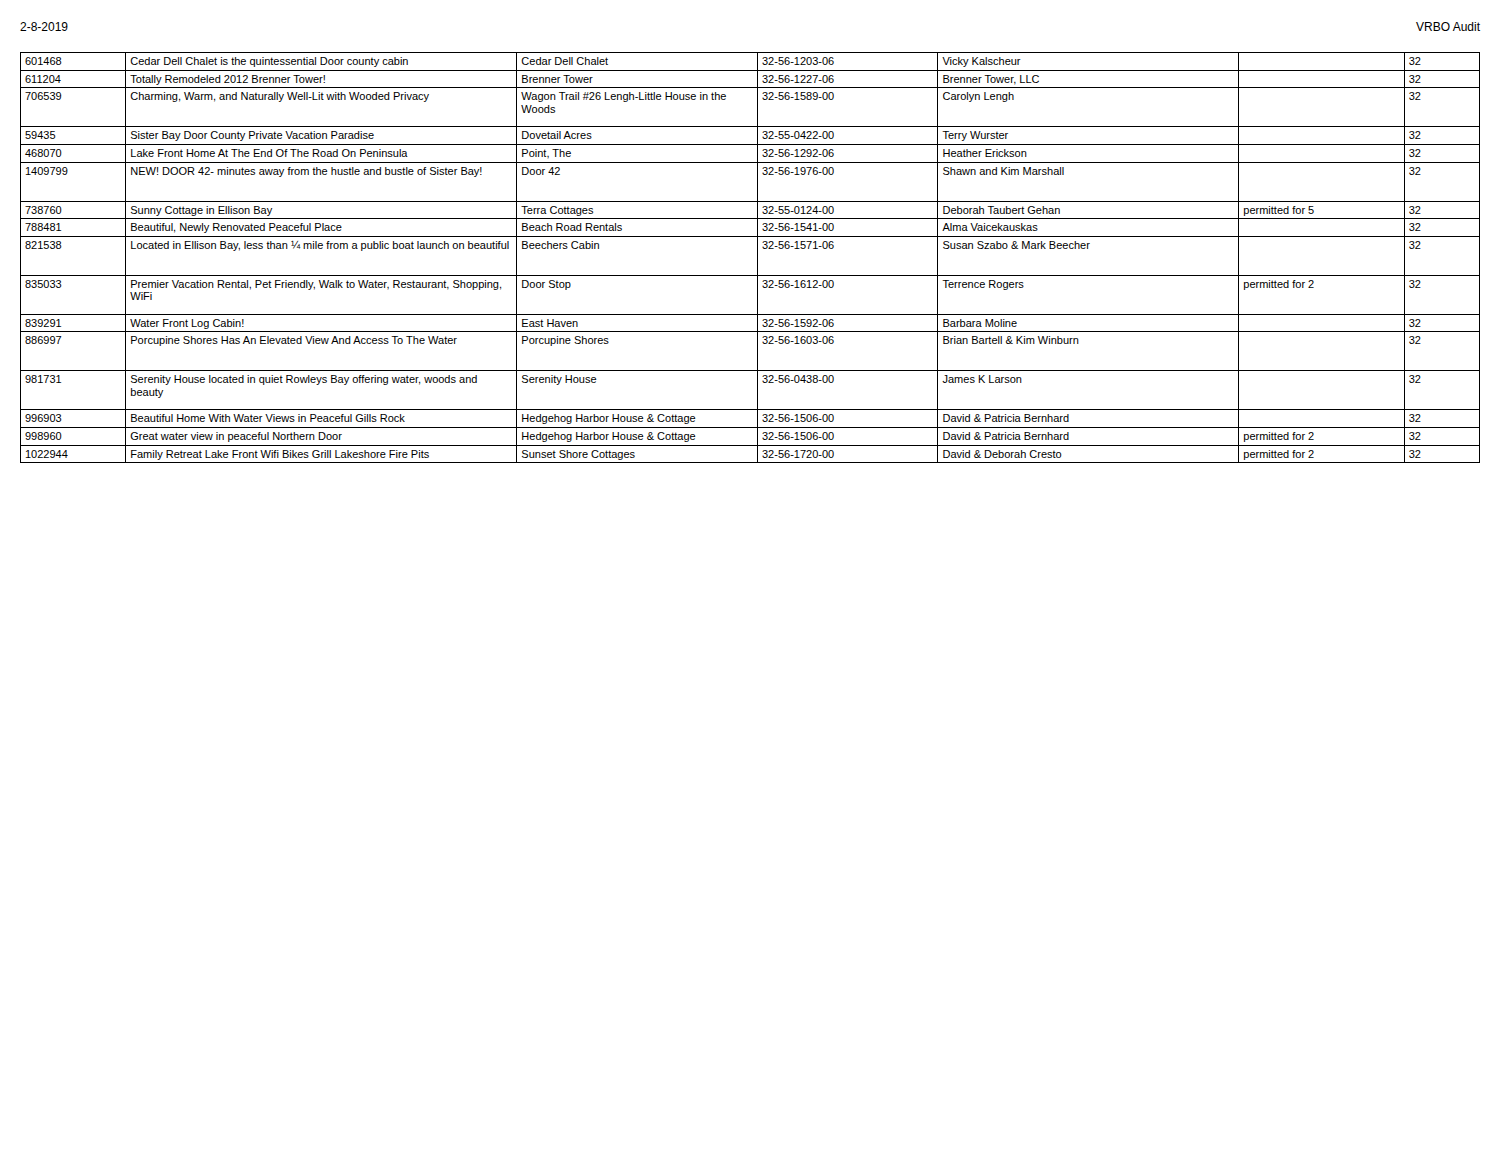2-8-2019 VRBO Audit
| 601468 | Cedar Dell Chalet is the quintessential Door county cabin | Cedar Dell Chalet | 32-56-1203-06 | Vicky Kalscheur | | 32 |
| 611204 | Totally Remodeled 2012 Brenner Tower! | Brenner Tower | 32-56-1227-06 | Brenner Tower, LLC | | 32 |
| 706539 | Charming, Warm, and Naturally Well-Lit with Wooded Privacy | Wagon Trail #26 Lengh-Little House in the Woods | 32-56-1589-00 | Carolyn Lengh | | 32 |
| 59435 | Sister Bay Door County Private Vacation Paradise | Dovetail Acres | 32-55-0422-00 | Terry Wurster | | 32 |
| 468070 | Lake Front Home At The End Of The Road On Peninsula | Point, The | 32-56-1292-06 | Heather Erickson | | 32 |
| 1409799 | NEW! DOOR 42- minutes away from the hustle and bustle of Sister Bay! | Door 42 | 32-56-1976-00 | Shawn and Kim Marshall | | 32 |
| 738760 | Sunny Cottage in Ellison Bay | Terra Cottages | 32-55-0124-00 | Deborah Taubert Gehan | permitted for 5 | 32 |
| 788481 | Beautiful, Newly Renovated Peaceful Place | Beach Road Rentals | 32-56-1541-00 | Alma Vaicekauskas | | 32 |
| 821538 | Located in Ellison Bay, less than ¼ mile from a public boat launch on beautiful | Beechers Cabin | 32-56-1571-06 | Susan Szabo & Mark Beecher | | 32 |
| 835033 | Premier Vacation Rental, Pet Friendly, Walk to Water, Restaurant, Shopping, WiFi | Door Stop | 32-56-1612-00 | Terrence Rogers | permitted for 2 | 32 |
| 839291 | Water Front Log Cabin! | East Haven | 32-56-1592-06 | Barbara Moline | | 32 |
| 886997 | Porcupine Shores Has An Elevated View And Access To The Water | Porcupine Shores | 32-56-1603-06 | Brian Bartell & Kim Winburn | | 32 |
| 981731 | Serenity House located in quiet Rowleys Bay offering water, woods and beauty | Serenity House | 32-56-0438-00 | James K Larson | | 32 |
| 996903 | Beautiful Home With Water Views in Peaceful Gills Rock | Hedgehog Harbor House & Cottage | 32-56-1506-00 | David & Patricia Bernhard | | 32 |
| 998960 | Great water view in peaceful Northern Door | Hedgehog Harbor House & Cottage | 32-56-1506-00 | David & Patricia Bernhard | permitted for 2 | 32 |
| 1022944 | Family Retreat Lake Front Wifi Bikes Grill Lakeshore Fire Pits | Sunset Shore Cottages | 32-56-1720-00 | David & Deborah Cresto | permitted for 2 | 32 |